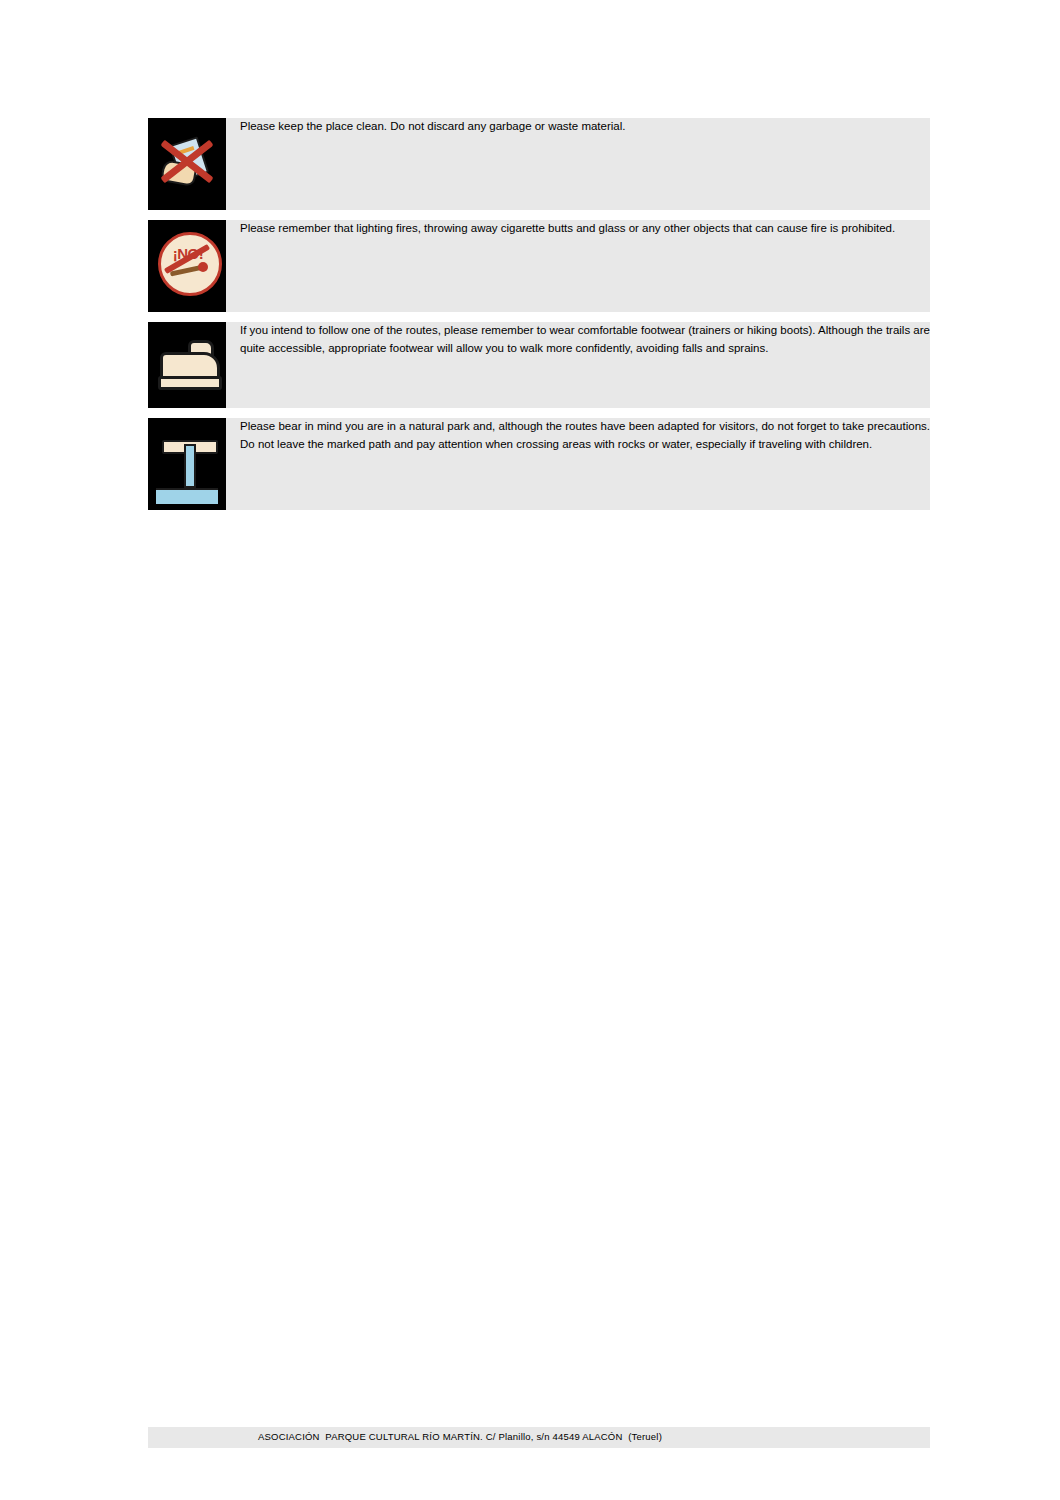| | Please keep the place clean. Do not discard any garbage or waste material. |
| ¡NO! | Please remember that lighting fires, throwing away cigarette butts and glass or any other objects that can cause fire is prohibited. |
| | If you intend to follow one of the routes, please remember to wear comfortable footwear (trainers or hiking boots). Although the trails are quite accessible, appropriate footwear will allow you to walk more confidently, avoiding falls and sprains. |
| | Please bear in mind you are in a natural park and, although the routes have been adapted for visitors, do not forget to take precautions. Do not leave the marked path and pay attention when crossing areas with rocks or water, especially if traveling with children. |
ASOCIACIÓN PARQUE CULTURAL RÍO MARTÍN. C/ Planillo, s/n 44549 ALACÓN (Teruel)